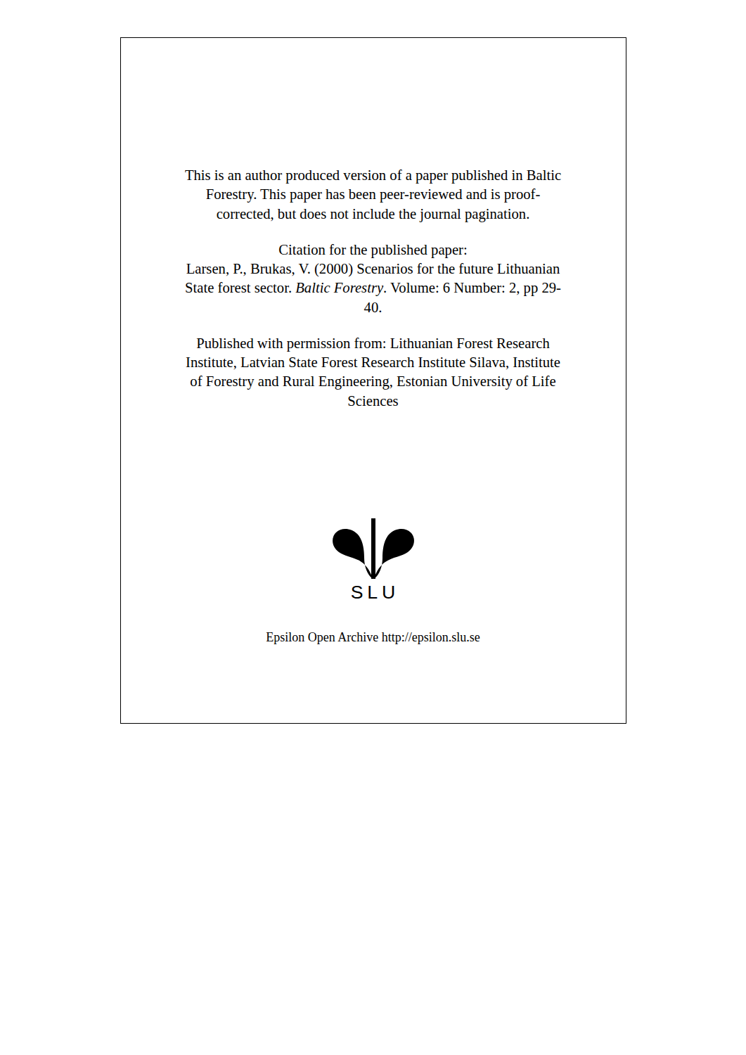This is an author produced version of a paper published in Baltic Forestry. This paper has been peer-reviewed and is proof-corrected, but does not include the journal pagination.
Citation for the published paper:
Larsen, P., Brukas, V. (2000) Scenarios for the future Lithuanian State forest sector. Baltic Forestry. Volume: 6 Number: 2, pp 29-40.
Published with permission from: Lithuanian Forest Research Institute, Latvian State Forest Research Institute Silava, Institute of Forestry and Rural Engineering, Estonian University of Life Sciences
SLU
Epsilon Open Archive http://epsilon.slu.se